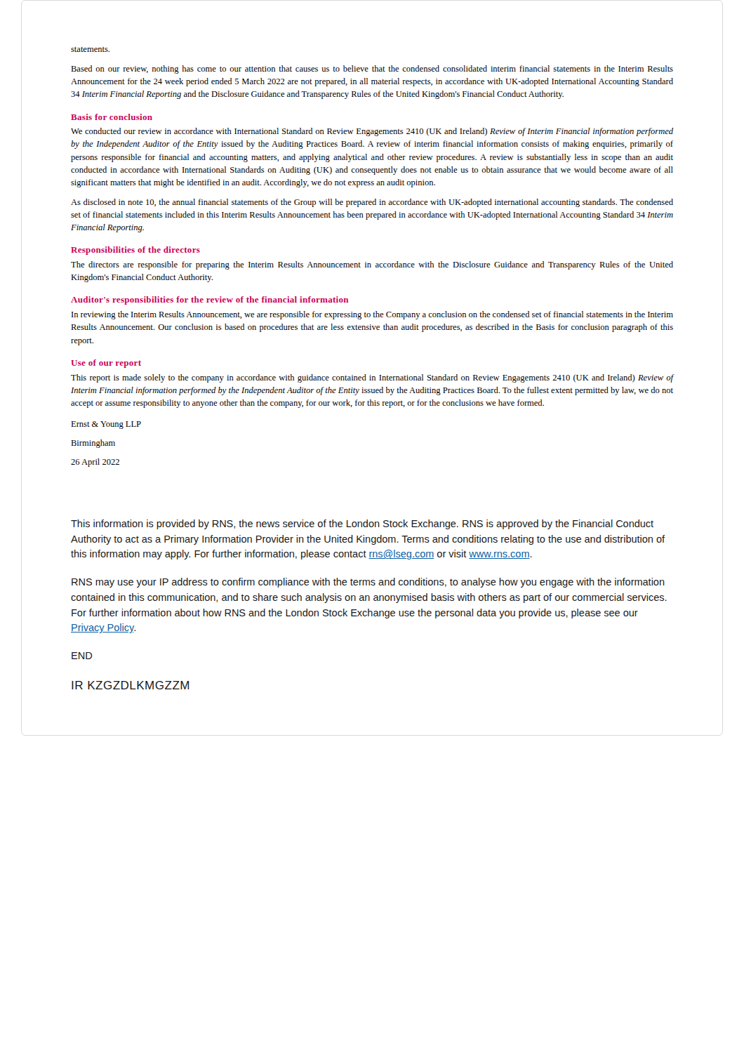statements.
Based on our review, nothing has come to our attention that causes us to believe that the condensed consolidated interim financial statements in the Interim Results Announcement for the 24 week period ended 5 March 2022 are not prepared, in all material respects, in accordance with UK-adopted International Accounting Standard 34 Interim Financial Reporting and the Disclosure Guidance and Transparency Rules of the United Kingdom's Financial Conduct Authority.
Basis for conclusion
We conducted our review in accordance with International Standard on Review Engagements 2410 (UK and Ireland) Review of Interim Financial information performed by the Independent Auditor of the Entity issued by the Auditing Practices Board. A review of interim financial information consists of making enquiries, primarily of persons responsible for financial and accounting matters, and applying analytical and other review procedures. A review is substantially less in scope than an audit conducted in accordance with International Standards on Auditing (UK) and consequently does not enable us to obtain assurance that we would become aware of all significant matters that might be identified in an audit. Accordingly, we do not express an audit opinion.
As disclosed in note 10, the annual financial statements of the Group will be prepared in accordance with UK-adopted international accounting standards. The condensed set of financial statements included in this Interim Results Announcement has been prepared in accordance with UK-adopted International Accounting Standard 34 Interim Financial Reporting.
Responsibilities of the directors
The directors are responsible for preparing the Interim Results Announcement in accordance with the Disclosure Guidance and Transparency Rules of the United Kingdom's Financial Conduct Authority.
Auditor's responsibilities for the review of the financial information
In reviewing the Interim Results Announcement, we are responsible for expressing to the Company a conclusion on the condensed set of financial statements in the Interim Results Announcement. Our conclusion is based on procedures that are less extensive than audit procedures, as described in the Basis for conclusion paragraph of this report.
Use of our report
This report is made solely to the company in accordance with guidance contained in International Standard on Review Engagements 2410 (UK and Ireland) Review of Interim Financial information performed by the Independent Auditor of the Entity issued by the Auditing Practices Board. To the fullest extent permitted by law, we do not accept or assume responsibility to anyone other than the company, for our work, for this report, or for the conclusions we have formed.
Ernst & Young LLP
Birmingham
26 April 2022
This information is provided by RNS, the news service of the London Stock Exchange. RNS is approved by the Financial Conduct Authority to act as a Primary Information Provider in the United Kingdom. Terms and conditions relating to the use and distribution of this information may apply. For further information, please contact rns@lseg.com or visit www.rns.com.
RNS may use your IP address to confirm compliance with the terms and conditions, to analyse how you engage with the information contained in this communication, and to share such analysis on an anonymised basis with others as part of our commercial services. For further information about how RNS and the London Stock Exchange use the personal data you provide us, please see our Privacy Policy.
END
IR KZGZDLKMGZZM